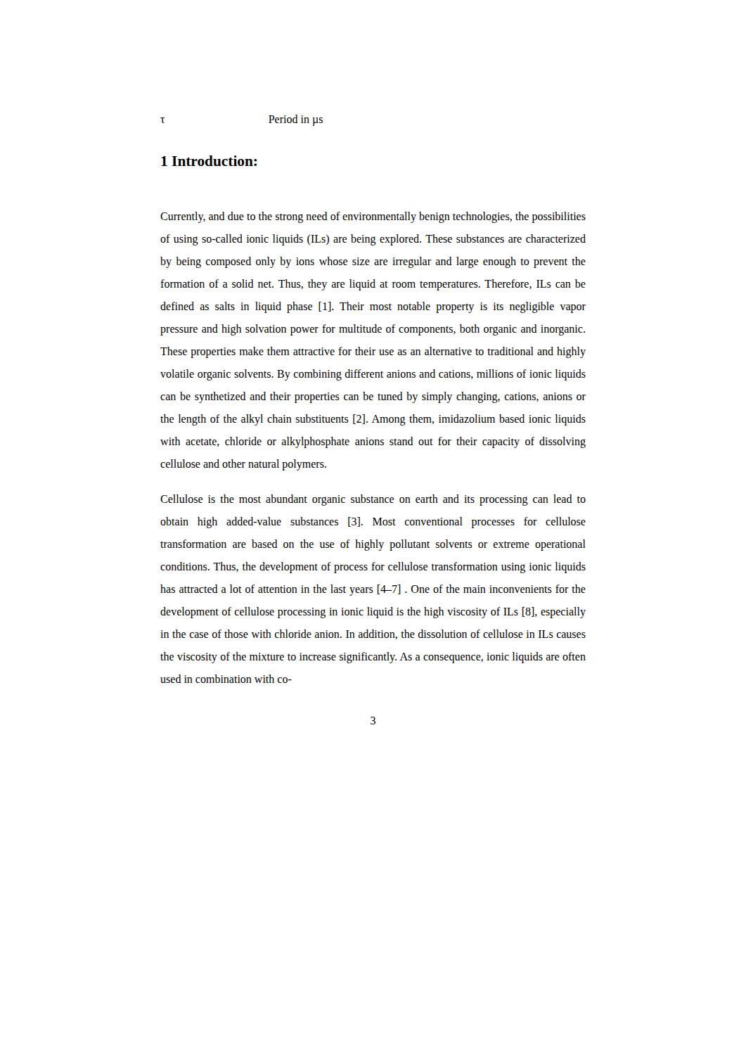τ Period in µs
1 Introduction:
Currently, and due to the strong need of environmentally benign technologies, the possibilities of using so-called ionic liquids (ILs) are being explored. These substances are characterized by being composed only by ions whose size are irregular and large enough to prevent the formation of a solid net. Thus, they are liquid at room temperatures. Therefore, ILs can be defined as salts in liquid phase [1]. Their most notable property is its negligible vapor pressure and high solvation power for multitude of components, both organic and inorganic. These properties make them attractive for their use as an alternative to traditional and highly volatile organic solvents. By combining different anions and cations, millions of ionic liquids can be synthetized and their properties can be tuned by simply changing, cations, anions or the length of the alkyl chain substituents [2]. Among them, imidazolium based ionic liquids with acetate, chloride or alkylphosphate anions stand out for their capacity of dissolving cellulose and other natural polymers.
Cellulose is the most abundant organic substance on earth and its processing can lead to obtain high added-value substances [3]. Most conventional processes for cellulose transformation are based on the use of highly pollutant solvents or extreme operational conditions. Thus, the development of process for cellulose transformation using ionic liquids has attracted a lot of attention in the last years [4–7] . One of the main inconvenients for the development of cellulose processing in ionic liquid is the high viscosity of ILs [8], especially in the case of those with chloride anion. In addition, the dissolution of cellulose in ILs causes the viscosity of the mixture to increase significantly. As a consequence, ionic liquids are often used in combination with co-
3